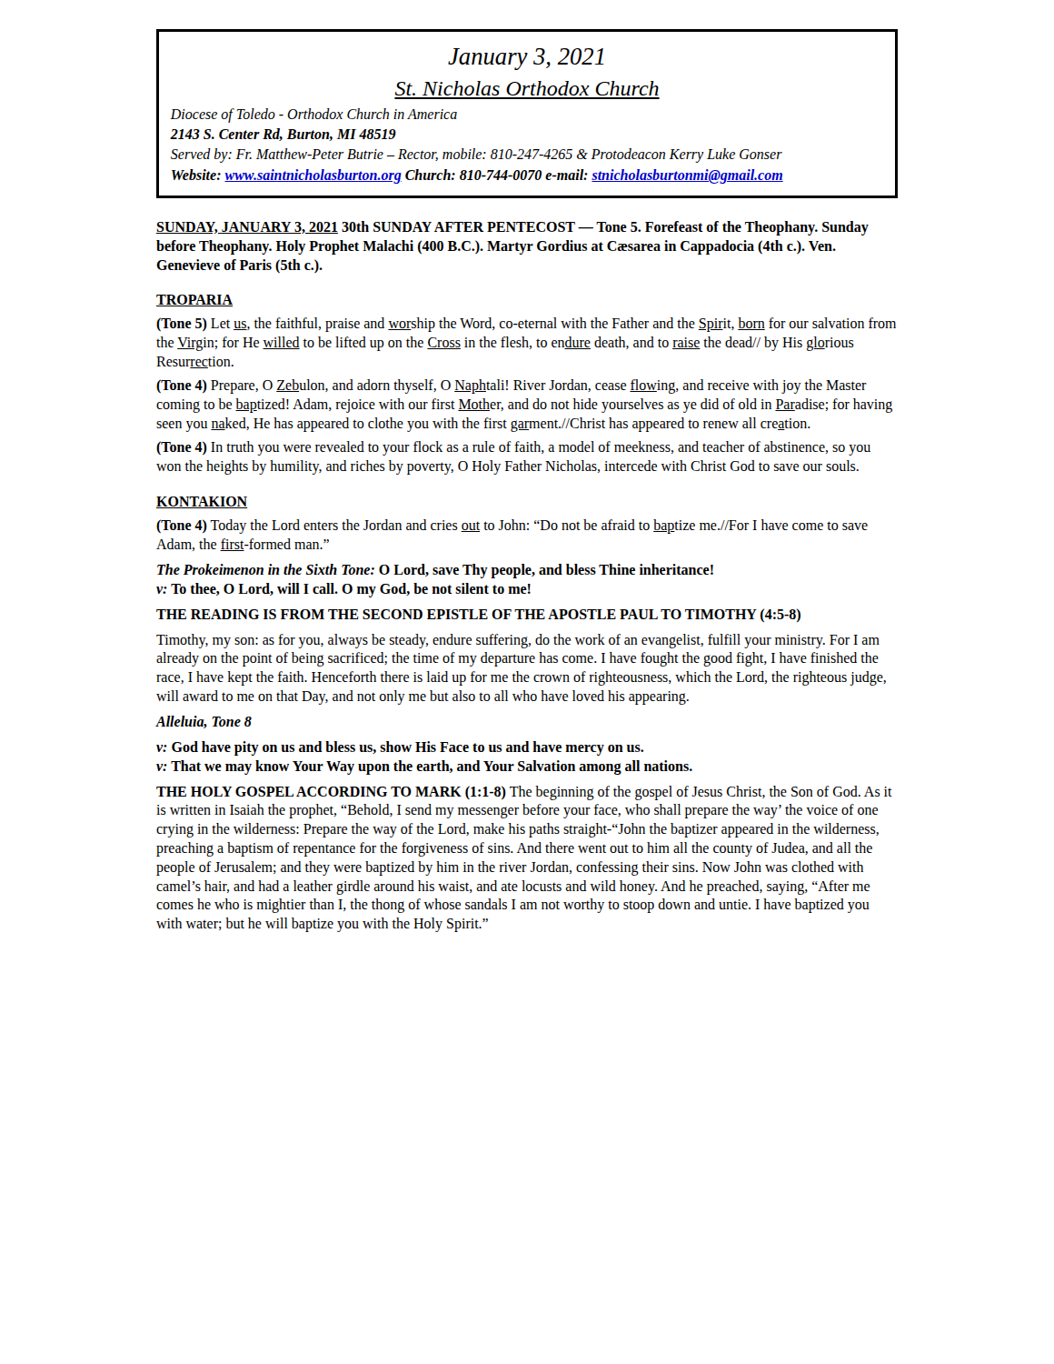January 3, 2021
St. Nicholas Orthodox Church
Diocese of Toledo - Orthodox Church in America
2143 S. Center Rd, Burton, MI 48519
Served by: Fr. Matthew-Peter Butrie – Rector, mobile: 810-247-4265 & Protodeacon Kerry Luke Gonser
Website: www.saintnicholasburton.org Church: 810-744-0070 e-mail: stnicholasburtonmi@gmail.com
SUNDAY, JANUARY 3, 2021 30th SUNDAY AFTER PENTECOST — Tone 5. Forefeast of the Theophany. Sunday before Theophany. Holy Prophet Malachi (400 B.C.). Martyr Gordius at Cæsarea in Cappadocia (4th c.). Ven. Genevieve of Paris (5th c.).
TROPARIA
(Tone 5) Let us, the faithful, praise and worship the Word, co-eternal with the Father and the Spirit, born for our salvation from the Virgin; for He willed to be lifted up on the Cross in the flesh, to endure death, and to raise the dead// by His glorious Resurrection.
(Tone 4) Prepare, O Zebulon, and adorn thyself, O Naphtali! River Jordan, cease flowing, and receive with joy the Master coming to be baptized! Adam, rejoice with our first Mother, and do not hide yourselves as ye did of old in Paradise; for having seen you naked, He has appeared to clothe you with the first garment.//Christ has appeared to renew all creation.
(Tone 4) In truth you were revealed to your flock as a rule of faith, a model of meekness, and teacher of abstinence, so you won the heights by humility, and riches by poverty, O Holy Father Nicholas, intercede with Christ God to save our souls.
KONTAKION
(Tone 4) Today the Lord enters the Jordan and cries out to John: “Do not be afraid to baptize me.//For I have come to save Adam, the first-formed man.”
The Prokeimenon in the Sixth Tone: O Lord, save Thy people, and bless Thine inheritance!
v: To thee, O Lord, will I call. O my God, be not silent to me!
THE READING IS FROM THE SECOND EPISTLE OF THE APOSTLE PAUL TO TIMOTHY (4:5-8)
Timothy, my son: as for you, always be steady, endure suffering, do the work of an evangelist, fulfill your ministry. For I am already on the point of being sacrificed; the time of my departure has come. I have fought the good fight, I have finished the race, I have kept the faith. Henceforth there is laid up for me the crown of righteousness, which the Lord, the righteous judge, will award to me on that Day, and not only me but also to all who have loved his appearing.
Alleluia, Tone 8
v: God have pity on us and bless us, show His Face to us and have mercy on us.
v: That we may know Your Way upon the earth, and Your Salvation among all nations.
THE HOLY GOSPEL ACCORDING TO MARK (1:1-8) The beginning of the gospel of Jesus Christ, the Son of God. As it is written in Isaiah the prophet, “Behold, I send my messenger before your face, who shall prepare the way’ the voice of one crying in the wilderness: Prepare the way of the Lord, make his paths straight-“John the baptizer appeared in the wilderness, preaching a baptism of repentance for the forgiveness of sins. And there went out to him all the county of Judea, and all the people of Jerusalem; and they were baptized by him in the river Jordan, confessing their sins. Now John was clothed with camel’s hair, and had a leather girdle around his waist, and ate locusts and wild honey. And he preached, saying, “After me comes he who is mightier than I, the thong of whose sandals I am not worthy to stoop down and untie. I have baptized you with water; but he will baptize you with the Holy Spirit.”